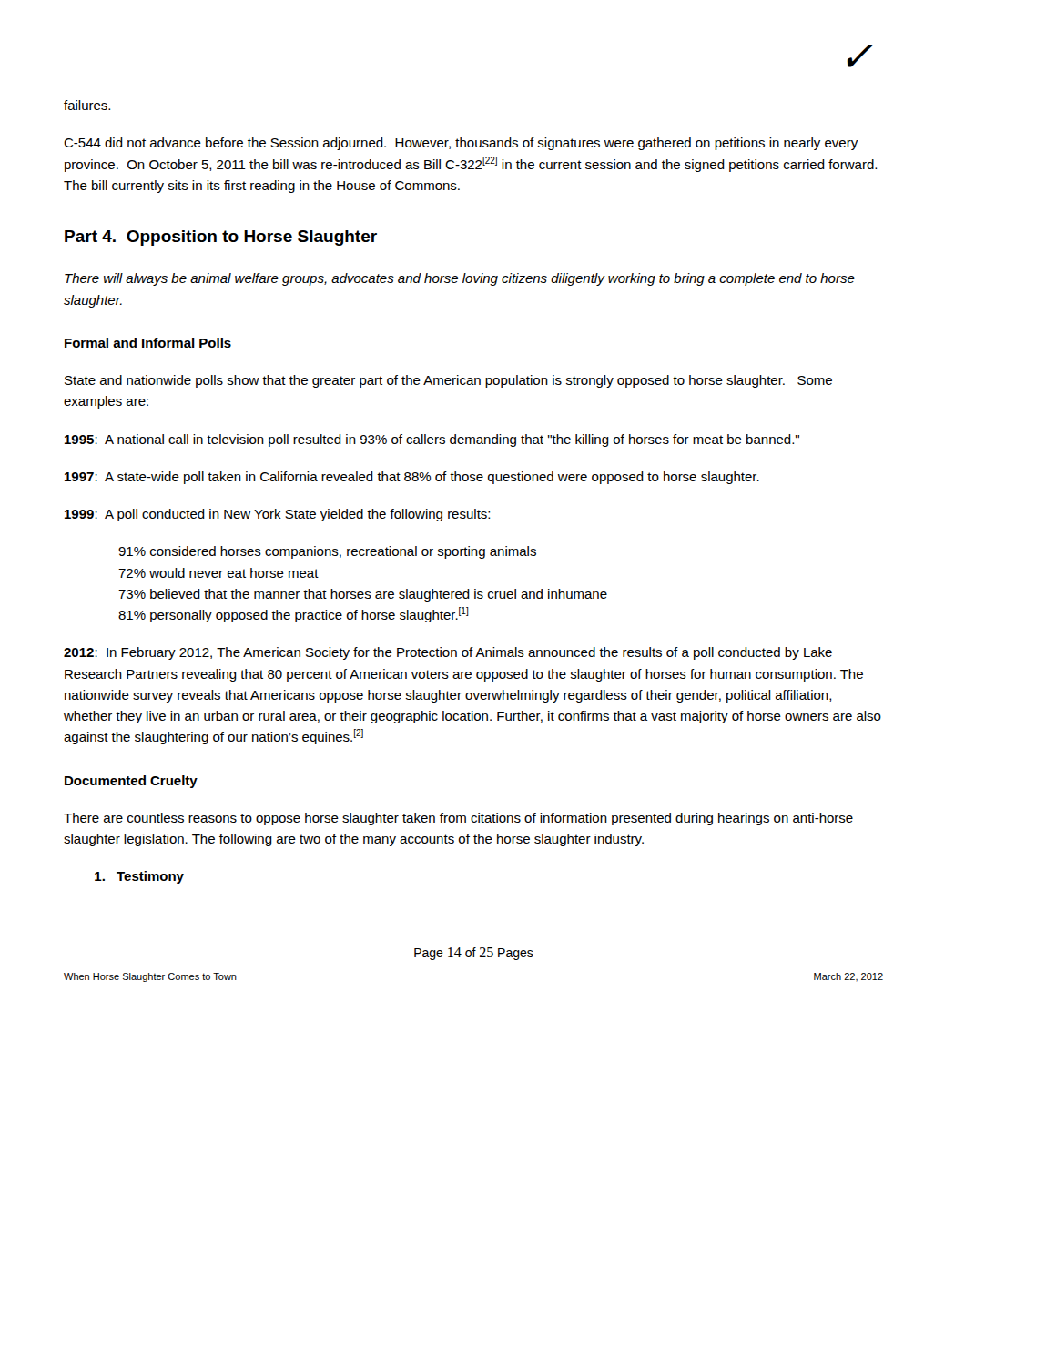✓
failures.
C-544 did not advance before the Session adjourned. However, thousands of signatures were gathered on petitions in nearly every province. On October 5, 2011 the bill was re-introduced as Bill C-322[22] in the current session and the signed petitions carried forward. The bill currently sits in its first reading in the House of Commons.
Part 4. Opposition to Horse Slaughter
There will always be animal welfare groups, advocates and horse loving citizens diligently working to bring a complete end to horse slaughter.
Formal and Informal Polls
State and nationwide polls show that the greater part of the American population is strongly opposed to horse slaughter. Some examples are:
1995: A national call in television poll resulted in 93% of callers demanding that "the killing of horses for meat be banned."
1997: A state-wide poll taken in California revealed that 88% of those questioned were opposed to horse slaughter.
1999: A poll conducted in New York State yielded the following results:
91% considered horses companions, recreational or sporting animals
72% would never eat horse meat
73% believed that the manner that horses are slaughtered is cruel and inhumane
81% personally opposed the practice of horse slaughter.[1]
2012: In February 2012, The American Society for the Protection of Animals announced the results of a poll conducted by Lake Research Partners revealing that 80 percent of American voters are opposed to the slaughter of horses for human consumption. The nationwide survey reveals that Americans oppose horse slaughter overwhelmingly regardless of their gender, political affiliation, whether they live in an urban or rural area, or their geographic location. Further, it confirms that a vast majority of horse owners are also against the slaughtering of our nation’s equines.[2]
Documented Cruelty
There are countless reasons to oppose horse slaughter taken from citations of information presented during hearings on anti-horse slaughter legislation. The following are two of the many accounts of the horse slaughter industry.
Testimony
Page 14 of 25 Pages
When Horse Slaughter Comes to Town March 22, 2012